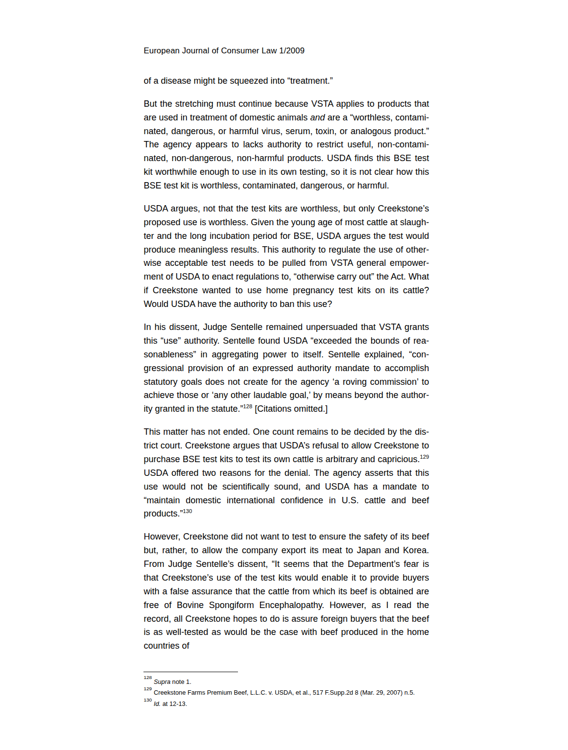European Journal of Consumer Law 1/2009
of a disease might be squeezed into “treatment.”
But the stretching must continue because VSTA applies to products that are used in treatment of domestic animals and are a “worthless, contaminated, dangerous, or harmful virus, serum, toxin, or analogous product.” The agency appears to lacks authority to restrict useful, non-contaminated, non-dangerous, non-harmful products. USDA finds this BSE test kit worthwhile enough to use in its own testing, so it is not clear how this BSE test kit is worthless, contaminated, dangerous, or harmful.
USDA argues, not that the test kits are worthless, but only Creekstone’s proposed use is worthless. Given the young age of most cattle at slaughter and the long incubation period for BSE, USDA argues the test would produce meaningless results. This authority to regulate the use of otherwise acceptable test needs to be pulled from VSTA general empowerment of USDA to enact regulations to, “otherwise carry out” the Act. What if Creekstone wanted to use home pregnancy test kits on its cattle? Would USDA have the authority to ban this use?
In his dissent, Judge Sentelle remained unpersuaded that VSTA grants this “use” authority. Sentelle found USDA “exceeded the bounds of reasonableness” in aggregating power to itself. Sentelle explained, “congressional provision of an expressed authority mandate to accomplish statutory goals does not create for the agency ‘a roving commission’ to achieve those or ‘any other laudable goal,’ by means beyond the authority granted in the statute.”128 [Citations omitted.]
This matter has not ended. One count remains to be decided by the district court. Creekstone argues that USDA’s refusal to allow Creekstone to purchase BSE test kits to test its own cattle is arbitrary and capricious.129 USDA offered two reasons for the denial. The agency asserts that this use would not be scientifically sound, and USDA has a mandate to “maintain domestic international confidence in U.S. cattle and beef products.”130
However, Creekstone did not want to test to ensure the safety of its beef but, rather, to allow the company export its meat to Japan and Korea. From Judge Sentelle’s dissent, “It seems that the Department’s fear is that Creekstone’s use of the test kits would enable it to provide buyers with a false assurance that the cattle from which its beef is obtained are free of Bovine Spongiform Encephalopathy. However, as I read the record, all Creekstone hopes to do is assure foreign buyers that the beef is as well-tested as would be the case with beef produced in the home countries of
128 Supra note 1.
129 Creekstone Farms Premium Beef, L.L.C. v. USDA, et al., 517 F.Supp.2d 8 (Mar. 29, 2007) n.5.
130 Id. at 12-13.